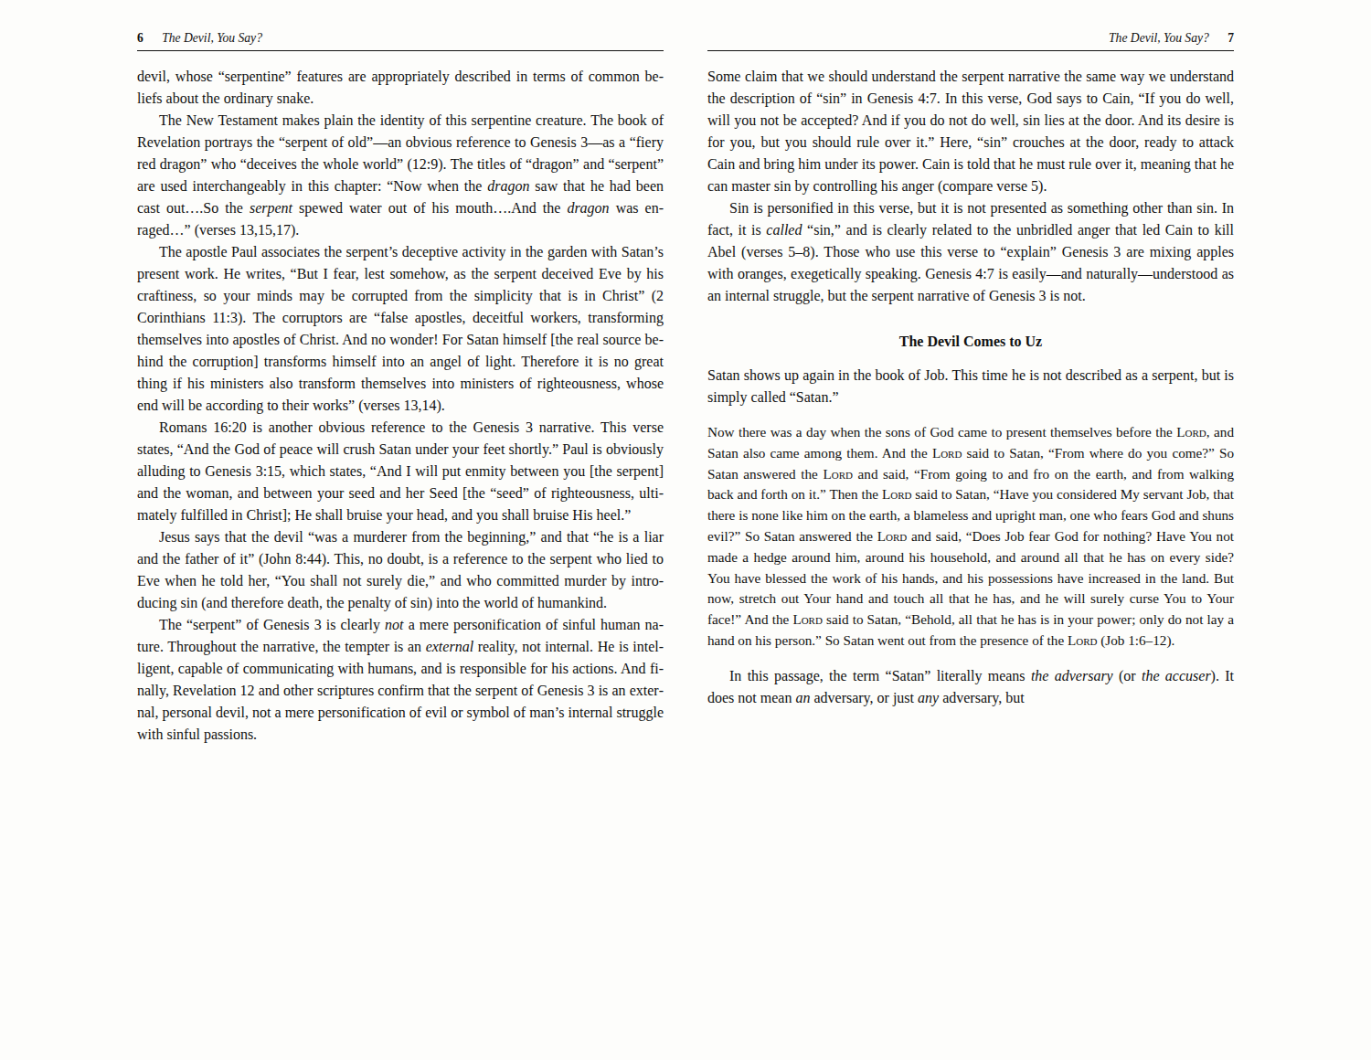6 The Devil, You Say?
devil, whose “serpentine” features are appropriately described in terms of common beliefs about the ordinary snake.
The New Testament makes plain the identity of this serpentine creature. The book of Revelation portrays the “serpent of old”—an obvious reference to Genesis 3—as a “fiery red dragon” who “deceives the whole world” (12:9). The titles of “dragon” and “serpent” are used interchangeably in this chapter: “Now when the dragon saw that he had been cast out….So the serpent spewed water out of his mouth….And the dragon was enraged…” (verses 13,15,17).
The apostle Paul associates the serpent’s deceptive activity in the garden with Satan’s present work. He writes, “But I fear, lest somehow, as the serpent deceived Eve by his craftiness, so your minds may be corrupted from the simplicity that is in Christ” (2 Corinthians 11:3). The corruptors are “false apostles, deceitful workers, transforming themselves into apostles of Christ. And no wonder! For Satan himself [the real source behind the corruption] transforms himself into an angel of light. Therefore it is no great thing if his ministers also transform themselves into ministers of righteousness, whose end will be according to their works” (verses 13,14).
Romans 16:20 is another obvious reference to the Genesis 3 narrative. This verse states, “And the God of peace will crush Satan under your feet shortly.” Paul is obviously alluding to Genesis 3:15, which states, “And I will put enmity between you [the serpent] and the woman, and between your seed and her Seed [the “seed” of righteousness, ultimately fulfilled in Christ]; He shall bruise your head, and you shall bruise His heel.”
Jesus says that the devil “was a murderer from the beginning,” and that “he is a liar and the father of it” (John 8:44). This, no doubt, is a reference to the serpent who lied to Eve when he told her, “You shall not surely die,” and who committed murder by introducing sin (and therefore death, the penalty of sin) into the world of humankind.
The “serpent” of Genesis 3 is clearly not a mere personification of sinful human nature. Throughout the narrative, the tempter is an external reality, not internal. He is intelligent, capable of communicating with humans, and is responsible for his actions. And finally, Revelation 12 and other scriptures confirm that the serpent of Genesis 3 is an external, personal devil, not a mere personification of evil or symbol of man’s internal struggle with sinful passions.
The Devil, You Say? 7
Some claim that we should understand the serpent narrative the same way we understand the description of “sin” in Genesis 4:7. In this verse, God says to Cain, “If you do well, will you not be accepted? And if you do not do well, sin lies at the door. And its desire is for you, but you should rule over it.” Here, “sin” crouches at the door, ready to attack Cain and bring him under its power. Cain is told that he must rule over it, meaning that he can master sin by controlling his anger (compare verse 5).
Sin is personified in this verse, but it is not presented as something other than sin. In fact, it is called “sin,” and is clearly related to the unbridled anger that led Cain to kill Abel (verses 5–8). Those who use this verse to “explain” Genesis 3 are mixing apples with oranges, exegetically speaking. Genesis 4:7 is easily—and naturally—understood as an internal struggle, but the serpent narrative of Genesis 3 is not.
The Devil Comes to Uz
Satan shows up again in the book of Job. This time he is not described as a serpent, but is simply called “Satan.”
Now there was a day when the sons of God came to present themselves before the Lord, and Satan also came among them. And the Lord said to Satan, “From where do you come?” So Satan answered the Lord and said, “From going to and fro on the earth, and from walking back and forth on it.” Then the Lord said to Satan, “Have you considered My servant Job, that there is none like him on the earth, a blameless and upright man, one who fears God and shuns evil?” So Satan answered the Lord and said, “Does Job fear God for nothing? Have You not made a hedge around him, around his household, and around all that he has on every side? You have blessed the work of his hands, and his possessions have increased in the land. But now, stretch out Your hand and touch all that he has, and he will surely curse You to Your face!” And the Lord said to Satan, “Behold, all that he has is in your power; only do not lay a hand on his person.” So Satan went out from the presence of the Lord (Job 1:6–12).
In this passage, the term “Satan” literally means the adversary (or the accuser). It does not mean an adversary, or just any adversary, but